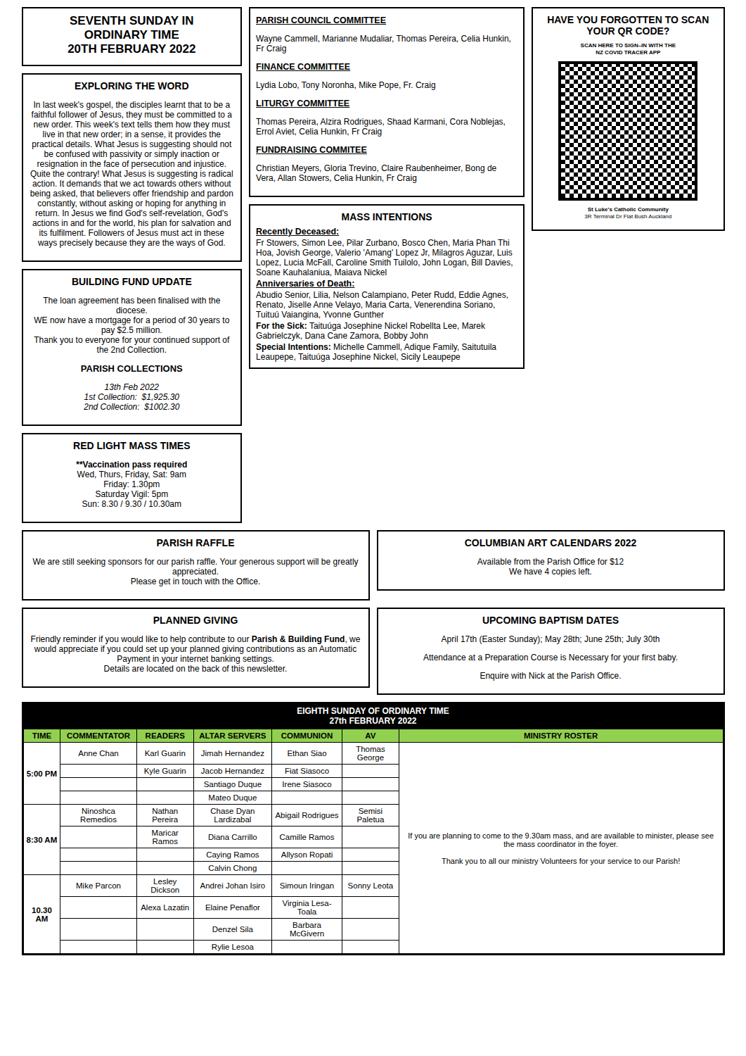SEVENTH SUNDAY IN
ORDINARY TIME
20TH FEBRUARY 2022
EXPLORING THE WORD
In last week's gospel, the disciples learnt that to be a faithful follower of Jesus, they must be committed to a new order. This week's text tells them how they must live in that new order; in a sense, it provides the practical details. What Jesus is suggesting should not be confused with passivity or simply inaction or resignation in the face of persecution and injustice. Quite the contrary! What Jesus is suggesting is radical action. It demands that we act towards others without being asked, that believers offer friendship and pardon constantly, without asking or hoping for anything in return. In Jesus we find God's self-revelation, God's actions in and for the world, his plan for salvation and its fulfilment. Followers of Jesus must act in these ways precisely because they are the ways of God.
BUILDING FUND UPDATE
The loan agreement has been finalised with the diocese.
WE now have a mortgage for a period of 30 years to pay $2.5 million.
Thank you to everyone for your continued support of the 2nd Collection.
PARISH COLLECTIONS
13th Feb 2022
1st Collection: $1,925.30
2nd Collection: $1002.30
RED LIGHT MASS TIMES
**Vaccination pass required
Wed, Thurs, Friday, Sat: 9am
Friday: 1.30pm
Saturday Vigil: 5pm
Sun: 8.30 / 9.30 / 10.30am
PARISH COUNCIL COMMITTEE
Wayne Cammell, Marianne Mudaliar, Thomas Pereira, Celia Hunkin, Fr Craig
FINANCE COMMITTEE
Lydia Lobo, Tony Noronha, Mike Pope, Fr. Craig
LITURGY COMMITTEE
Thomas Pereira, Alzira Rodrigues, Shaad Karmani, Cora Noblejas, Errol Aviet, Celia Hunkin, Fr Craig
FUNDRAISING COMMITEE
Christian Meyers, Gloria Trevino, Claire Raubenheimer, Bong de Vera, Allan Stowers, Celia Hunkin, Fr Craig
MASS INTENTIONS
Recently Deceased:
Fr Stowers, Simon Lee, Pilar Zurbano, Bosco Chen, Maria Phan Thi Hoa, Jovish George, Valerio 'Amang' Lopez Jr, Milagros Aguzar, Luis Lopez, Lucia McFall, Caroline Smith Tuilolo, John Logan, Bill Davies, Soane Kauhalaniua, Maiava Nickel
Anniversaries of Death:
Abudio Senior, Lilia, Nelson Calampiano, Peter Rudd, Eddie Agnes, Renato, Jiselle Anne Velayo, Maria Carta, Venerendina Soriano, Tuituú Vaiangina, Yvonne Gunther
For the Sick: Taituúga Josephine Nickel Robellta Lee, Marek Gabrielczyk, Dana Cane Zamora, Bobby John
Special Intentions: Michelle Cammell, Adique Family, Saitutuila Leaupepe, Taituúga Josephine Nickel, Sicily Leaupepe
HAVE YOU FORGOTTEN TO SCAN YOUR QR CODE?
SCAN HERE TO SIGN–IN WITH THE
NZ COVID TRACER APP
St Luke's Catholic Community
3R Terminal Dr Flat Bush Auckland
PARISH RAFFLE
We are still seeking sponsors for our parish raffle. Your generous support will be greatly appreciated.
Please get in touch with the Office.
COLUMBIAN ART CALENDARS 2022
Available from the Parish Office for $12
We have 4 copies left.
PLANNED GIVING
Friendly reminder if you would like to help contribute to our Parish & Building Fund, we would appreciate if you could set up your planned giving contributions as an Automatic Payment in your internet banking settings.
Details are located on the back of this newsletter.
UPCOMING BAPTISM DATES
April 17th (Easter Sunday); May 28th; June 25th; July 30th
Attendance at a Preparation Course is Necessary for your first baby.
Enquire with Nick at the Parish Office.
EIGHTH SUNDAY OF ORDINARY TIME
27th FEBRUARY 2022
| TIME | COMMENTATOR | READERS | ALTAR SERVERS | COMMUNION | AV | MINISTRY ROSTER |
| --- | --- | --- | --- | --- | --- | --- |
| 5:00 PM | Anne Chan | Karl Guarin | Jimah Hernandez | Ethan Siao | Thomas George | If you are planning to come to the 9.30am mass, and are available to minister, please see the mass coordinator in the foyer. Thank you to all our ministry Volunteers for your service to our Parish! |
| | Kyle Guarin | Jacob Hernandez | Fiat Siasoco | |
| | | Santiago Duque | Irene Siasoco | |
| | | Mateo Duque | | |
| 8:30 AM | Ninoshca Remedios | Nathan Pereira | Chase Dyan Lardizabal | Abigail Rodrigues | Semisi Paletua |
| | Maricar Ramos | Diana Carrillo | Camille Ramos | |
| | | Caying Ramos | Allyson Ropati | |
| | | Calvin Chong | | |
| 10.30 AM | Mike Parcon | Lesley Dickson | Andrei Johan Isiro | Simoun Iringan | Sonny Leota |
| | Alexa Lazatin | Elaine Penaflor | Virginia Lesa-Toala | |
| | | Denzel Sila | Barbara McGivern | |
| | | Rylie Lesoa | | |